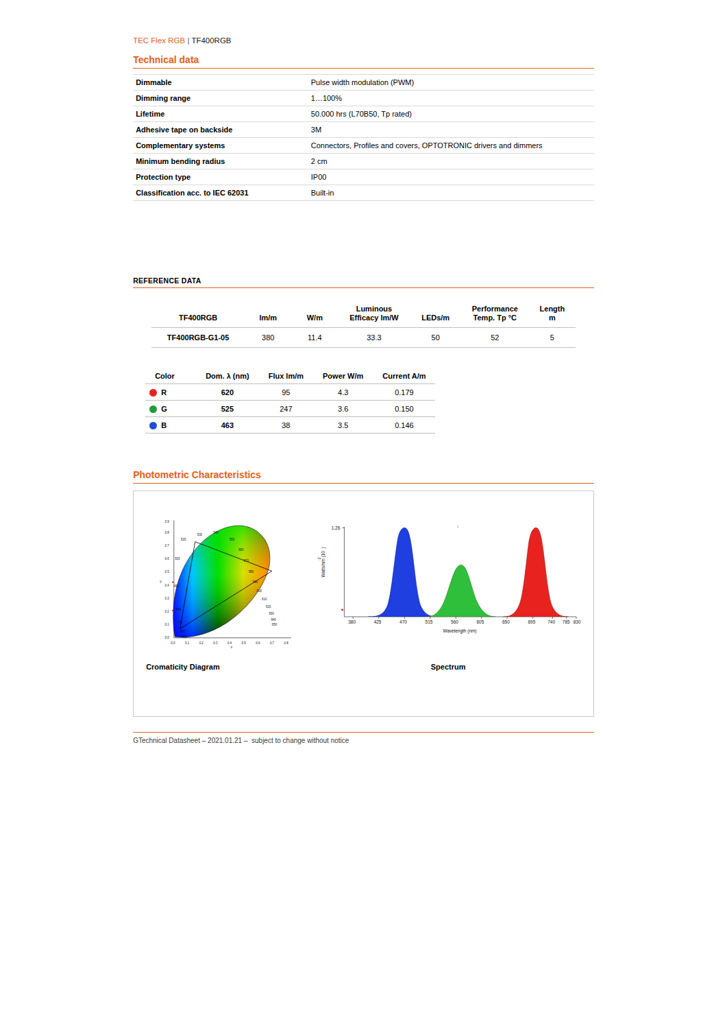TEC Flex RGB | TF400RGB
Technical data
| Dimmable | Pulse width modulation (PWM) |
| Dimming range | 1…100% |
| Lifetime | 50.000 hrs (L70B50, Tp rated) |
| Adhesive tape on backside | 3M |
| Complementary systems | Connectors, Profiles and covers, OPTOTRONIC drivers and dimmers |
| Minimum bending radius | 2 cm |
| Protection type | IP00 |
| Classification acc. to IEC 62031 | Built-in |
REFERENCE DATA
| TF400RGB | lm/m | W/m | Luminous Efficacy lm/W | LEDs/m | Performance Temp. Tp °C | Length m |
| --- | --- | --- | --- | --- | --- | --- |
| TF400RGB-G1-05 | 380 | 11.4 | 33.3 | 50 | 52 | 5 |
| Color | Dom. λ (nm) | Flux lm/m | Power W/m | Current A/m |
| --- | --- | --- | --- | --- |
| R | 620 | 95 | 4.3 | 0.179 |
| G | 525 | 247 | 3.6 | 0.150 |
| B | 463 | 38 | 3.5 | 0.146 |
Photometric Characteristics
520 530 540 550 560 570 580 590 600 610 620 630 640 650 500 490 480 470 460 450 0.0 0.1 0.2 0.3 0.4 0.5 0.6 0.7 0.8 0.0 0.1 0.2 0.3 0.4 0.5 0.6 0.7 0.8 0.9 x y
Cromaticity Diagram
Watts/nm (10 -2 ) 1.26 380 425 470 515 560 605 650 695 740 785 830 Wavelength (nm)
Spectrum
GTechnical Datasheet – 2021.01.21 – subject to change without notice